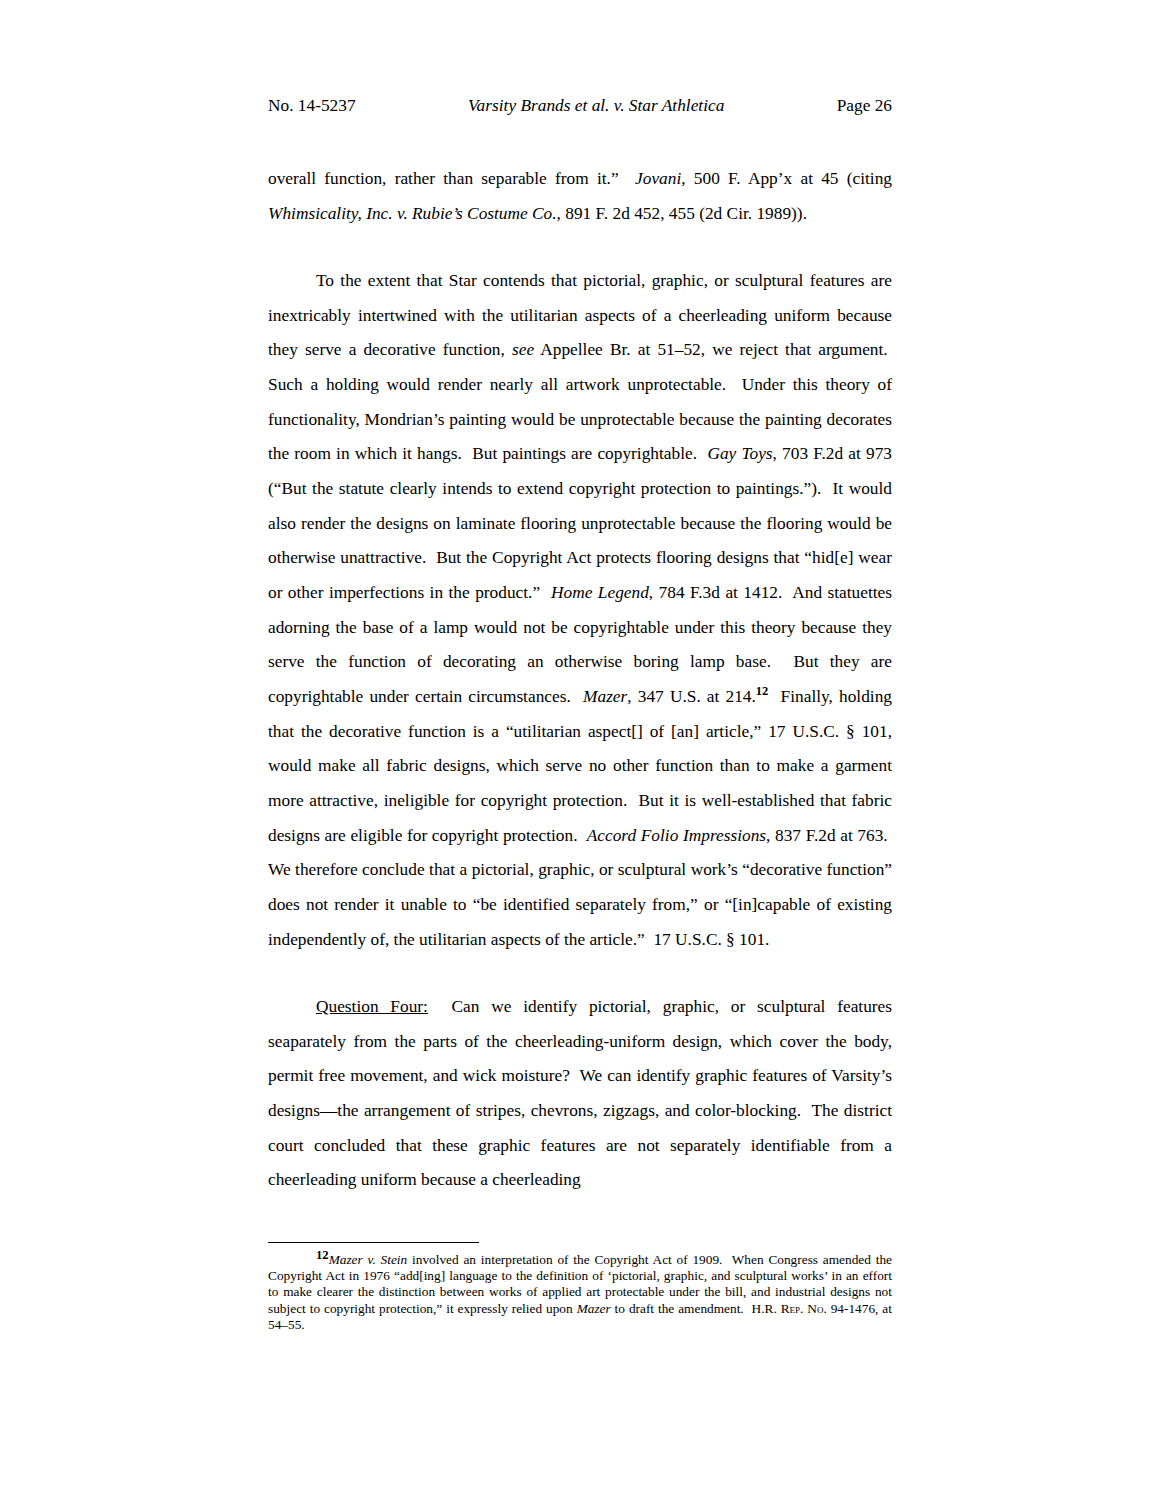No. 14-5237 Varsity Brands et al. v. Star Athletica Page 26
overall function, rather than separable from it.” Jovani, 500 F. App’x at 45 (citing Whimsicality, Inc. v. Rubie’s Costume Co., 891 F. 2d 452, 455 (2d Cir. 1989)).
To the extent that Star contends that pictorial, graphic, or sculptural features are inextricably intertwined with the utilitarian aspects of a cheerleading uniform because they serve a decorative function, see Appellee Br. at 51–52, we reject that argument. Such a holding would render nearly all artwork unprotectable. Under this theory of functionality, Mondrian’s painting would be unprotectable because the painting decorates the room in which it hangs. But paintings are copyrightable. Gay Toys, 703 F.2d at 973 (“But the statute clearly intends to extend copyright protection to paintings.”). It would also render the designs on laminate flooring unprotectable because the flooring would be otherwise unattractive. But the Copyright Act protects flooring designs that “hid[e] wear or other imperfections in the product.” Home Legend, 784 F.3d at 1412. And statuettes adorning the base of a lamp would not be copyrightable under this theory because they serve the function of decorating an otherwise boring lamp base. But they are copyrightable under certain circumstances. Mazer, 347 U.S. at 214.12 Finally, holding that the decorative function is a “utilitarian aspect[] of [an] article,” 17 U.S.C. § 101, would make all fabric designs, which serve no other function than to make a garment more attractive, ineligible for copyright protection. But it is well-established that fabric designs are eligible for copyright protection. Accord Folio Impressions, 837 F.2d at 763. We therefore conclude that a pictorial, graphic, or sculptural work’s “decorative function” does not render it unable to “be identified separately from,” or “[in]capable of existing independently of, the utilitarian aspects of the article.” 17 U.S.C. § 101.
Question Four: Can we identify pictorial, graphic, or sculptural features seaparately from the parts of the cheerleading-uniform design, which cover the body, permit free movement, and wick moisture? We can identify graphic features of Varsity’s designs—the arrangement of stripes, chevrons, zigzags, and color-blocking. The district court concluded that these graphic features are not separately identifiable from a cheerleading uniform because a cheerleading
12 Mazer v. Stein involved an interpretation of the Copyright Act of 1909. When Congress amended the Copyright Act in 1976 “add[ing] language to the definition of ‘pictorial, graphic, and sculptural works’ in an effort to make clearer the distinction between works of applied art protectable under the bill, and industrial designs not subject to copyright protection,” it expressly relied upon Mazer to draft the amendment. H.R. Rep. No. 94-1476, at 54–55.